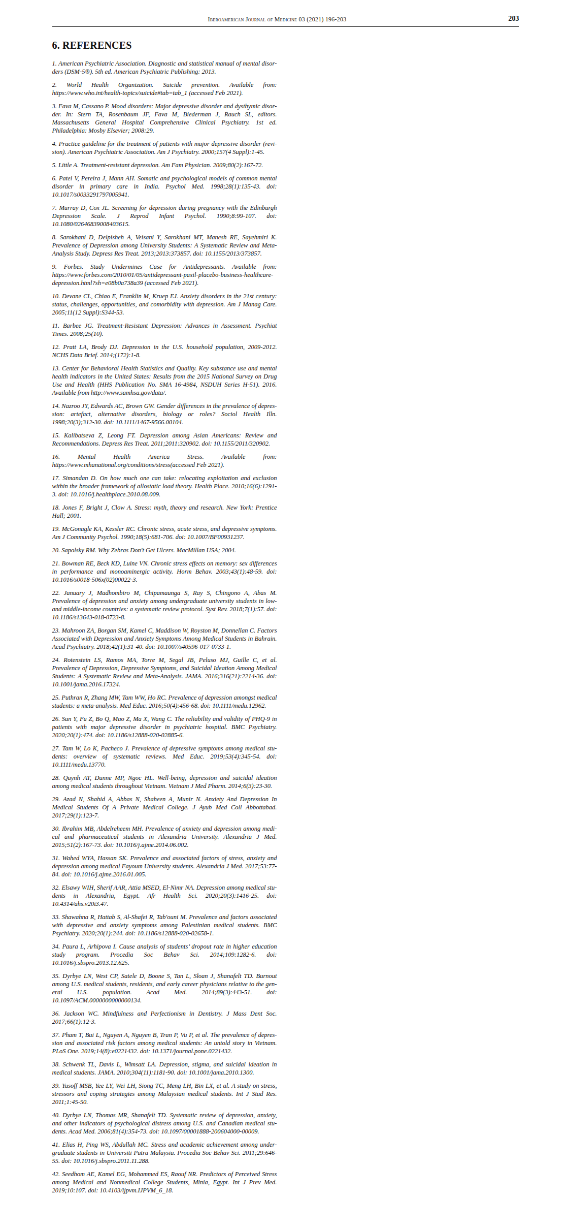Iberoamerican Journal of Medicine 03 (2021) 196-203
203
6. REFERENCES
American Psychiatric Association. Diagnostic and statistical manual of mental disorders (DSM-5®). 5th ed. American Psychiatric Publishing: 2013.
World Health Organization. Suicide prevention. Available from: https://www.who.int/health-topics/suicide#tab=tab_1 (accessed Feb 2021).
Fava M, Cassano P. Mood disorders: Major depressive disorder and dysthymic disorder. In: Stern TA, Rosenbaum JF, Fava M, Biederman J, Rauch SL, editors. Massachusetts General Hospital Comprehensive Clinical Psychiatry. 1st ed. Philadelphia: Mosby Elsevier; 2008:29.
Practice guideline for the treatment of patients with major depressive disorder (revision). American Psychiatric Association. Am J Psychiatry. 2000;157(4 Suppl):1-45.
Little A. Treatment-resistant depression. Am Fam Physician. 2009;80(2):167-72.
Patel V, Pereira J, Mann AH. Somatic and psychological models of common mental disorder in primary care in India. Psychol Med. 1998;28(1):135-43. doi: 10.1017/s0033291797005941.
Murray D, Cox JL. Screening for depression during pregnancy with the Edinburgh Depression Scale. J Reprod Infant Psychol. 1990;8:99-107. doi: 10.1080/02646839008403615.
Sarokhani D, Delpisheh A, Veisani Y, Sarokhani MT, Manesh RE, Sayehmiri K. Prevalence of Depression among University Students: A Systematic Review and Meta-Analysis Study. Depress Res Treat. 2013;2013:373857. doi: 10.1155/2013/373857.
Forbes. Study Undermines Case for Antidepressants. Available from: https://www.forbes.com/2010/01/05/antidepressant-paxil-placebo-business-healthcare-depression.html?sh=e08b0a738a39 (accessed Feb 2021).
Devane CL, Chiao E, Franklin M, Kruep EJ. Anxiety disorders in the 21st century: status, challenges, opportunities, and comorbidity with depression. Am J Manag Care. 2005;11(12 Suppl):S344-53.
Barbee JG. Treatment-Resistant Depression: Advances in Assessment. Psychiat Times. 2008;25(10).
Pratt LA, Brody DJ. Depression in the U.S. household population, 2009-2012. NCHS Data Brief. 2014;(172):1-8.
Center for Behavioral Health Statistics and Quality. Key substance use and mental health indicators in the United States: Results from the 2015 National Survey on Drug Use and Health (HHS Publication No. SMA 16-4984, NSDUH Series H-51). 2016. Available from http://www.samhsa.gov/data/.
Nazroo JY, Edwards AC, Brown GW. Gender differences in the prevalence of depression: artefact, alternative disorders, biology or roles? Sociol Health Illn. 1998;20(3);312-30. doi: 10.1111/1467-9566.00104.
Kalibatseva Z, Leong FT. Depression among Asian Americans: Review and Recommendations. Depress Res Treat. 2011;2011:320902. doi: 10.1155/2011/320902.
Mental Health America Stress. Available from: https://www.mhanational.org/conditions/stress(accessed Feb 2021).
Simandan D. On how much one can take: relocating exploitation and exclusion within the broader framework of allostatic load theory. Health Place. 2010;16(6):1291-3. doi: 10.1016/j.healthplace.2010.08.009.
Jones F, Bright J, Clow A. Stress: myth, theory and research. New York: Prentice Hall; 2001.
McGonagle KA, Kessler RC. Chronic stress, acute stress, and depressive symptoms. Am J Community Psychol. 1990;18(5):681-706. doi: 10.1007/BF00931237.
Sapolsky RM. Why Zebras Don't Get Ulcers. MacMillan USA; 2004.
Bowman RE, Beck KD, Luine VN. Chronic stress effects on memory: sex differences in performance and monoaminergic activity. Horm Behav. 2003;43(1):48-59. doi: 10.1016/s0018-506x(02)00022-3.
January J, Madhombiro M, Chipamaunga S, Ray S, Chingono A, Abas M. Prevalence of depression and anxiety among undergraduate university students in low- and middle-income countries: a systematic review protocol. Syst Rev. 2018;7(1):57. doi: 10.1186/s13643-018-0723-8.
Mahroon ZA, Borgan SM, Kamel C, Maddison W, Royston M, Donnellan C. Factors Associated with Depression and Anxiety Symptoms Among Medical Students in Bahrain. Acad Psychiatry. 2018;42(1):31-40. doi: 10.1007/s40596-017-0733-1.
Rotenstein LS, Ramos MA, Torre M, Segal JB, Peluso MJ, Guille C, et al. Prevalence of Depression, Depressive Symptoms, and Suicidal Ideation Among Medical Students: A Systematic Review and Meta-Analysis. JAMA. 2016;316(21):2214-36. doi: 10.1001/jama.2016.17324.
Puthran R, Zhang MW, Tam WW, Ho RC. Prevalence of depression amongst medical students: a meta-analysis. Med Educ. 2016;50(4):456-68. doi: 10.1111/medu.12962.
Sun Y, Fu Z, Bo Q, Mao Z, Ma X, Wang C. The reliability and validity of PHQ-9 in patients with major depressive disorder in psychiatric hospital. BMC Psychiatry. 2020;20(1):474. doi: 10.1186/s12888-020-02885-6.
Tam W, Lo K, Pacheco J. Prevalence of depressive symptoms among medical students: overview of systematic reviews. Med Educ. 2019;53(4):345-54. doi: 10.1111/medu.13770.
Quynh AT, Dunne MP, Ngoc HL. Well-being, depression and suicidal ideation among medical students throughout Vietnam. Vietnam J Med Pharm. 2014;6(3):23-30.
Azad N, Shahid A, Abbas N, Shaheen A, Munir N. Anxiety And Depression In Medical Students Of A Private Medical College. J Ayub Med Coll Abbottabad. 2017;29(1):123-7.
Ibrahim MB, Abdelreheem MH. Prevalence of anxiety and depression among medical and pharmaceutical students in Alexandria University. Alexandria J Med. 2015;51(2):167-73. doi: 10.1016/j.ajme.2014.06.002.
Wahed WYA, Hassan SK. Prevalence and associated factors of stress, anxiety and depression among medical Fayoum University students. Alexandria J Med. 2017;53:77-84. doi: 10.1016/j.ajme.2016.01.005.
Elsawy WIH, Sherif AAR, Attia MSED, El-Nimr NA. Depression among medical students in Alexandria, Egypt. Afr Health Sci. 2020;20(3):1416-25. doi: 10.4314/ahs.v20i3.47.
Shawahna R, Hattab S, Al-Shafei R, Tab'ouni M. Prevalence and factors associated with depressive and anxiety symptoms among Palestinian medical students. BMC Psychiatry. 2020;20(1):244. doi: 10.1186/s12888-020-02658-1.
Paura L, Arhipova I. Cause analysis of students’ dropout rate in higher education study program. Procedia Soc Behav Sci. 2014;109:1282-6. doi: 10.1016/j.sbspro.2013.12.625.
Dyrbye LN, West CP, Satele D, Boone S, Tan L, Sloan J, Shanafelt TD. Burnout among U.S. medical students, residents, and early career physicians relative to the general U.S. population. Acad Med. 2014;89(3):443-51. doi: 10.1097/ACM.0000000000000134.
Jackson WC. Mindfulness and Perfectionism in Dentistry. J Mass Dent Soc. 2017;66(1):12-3.
Pham T, Bui L, Nguyen A, Nguyen B, Tran P, Vu P, et al. The prevalence of depression and associated risk factors among medical students: An untold story in Vietnam. PLoS One. 2019;14(8):e0221432. doi: 10.1371/journal.pone.0221432.
Schwenk TL, Davis L, Wimsatt LA. Depression, stigma, and suicidal ideation in medical students. JAMA. 2010;304(11):1181-90. doi: 10.1001/jama.2010.1300.
Yusoff MSB, Yee LY, Wei LH, Siong TC, Meng LH, Bin LX, et al. A study on stress, stressors and coping strategies among Malaysian medical students. Int J Stud Res. 2011;1:45-50.
Dyrbye LN, Thomas MR, Shanafelt TD. Systematic review of depression, anxiety, and other indicators of psychological distress among U.S. and Canadian medical students. Acad Med. 2006;81(4):354-73. doi: 10.1097/00001888-200604000-00009.
Elias H, Ping WS, Abdullah MC. Stress and academic achievement among undergraduate students in Universiti Putra Malaysia. Procedia Soc Behav Sci. 2011;29:646-55. doi: 10.1016/j.sbspro.2011.11.288.
Seedhom AE, Kamel EG, Mohammed ES, Raouf NR. Predictors of Perceived Stress among Medical and Nonmedical College Students, Minia, Egypt. Int J Prev Med. 2019;10:107. doi: 10.4103/ijpvm.IJPVM_6_18.